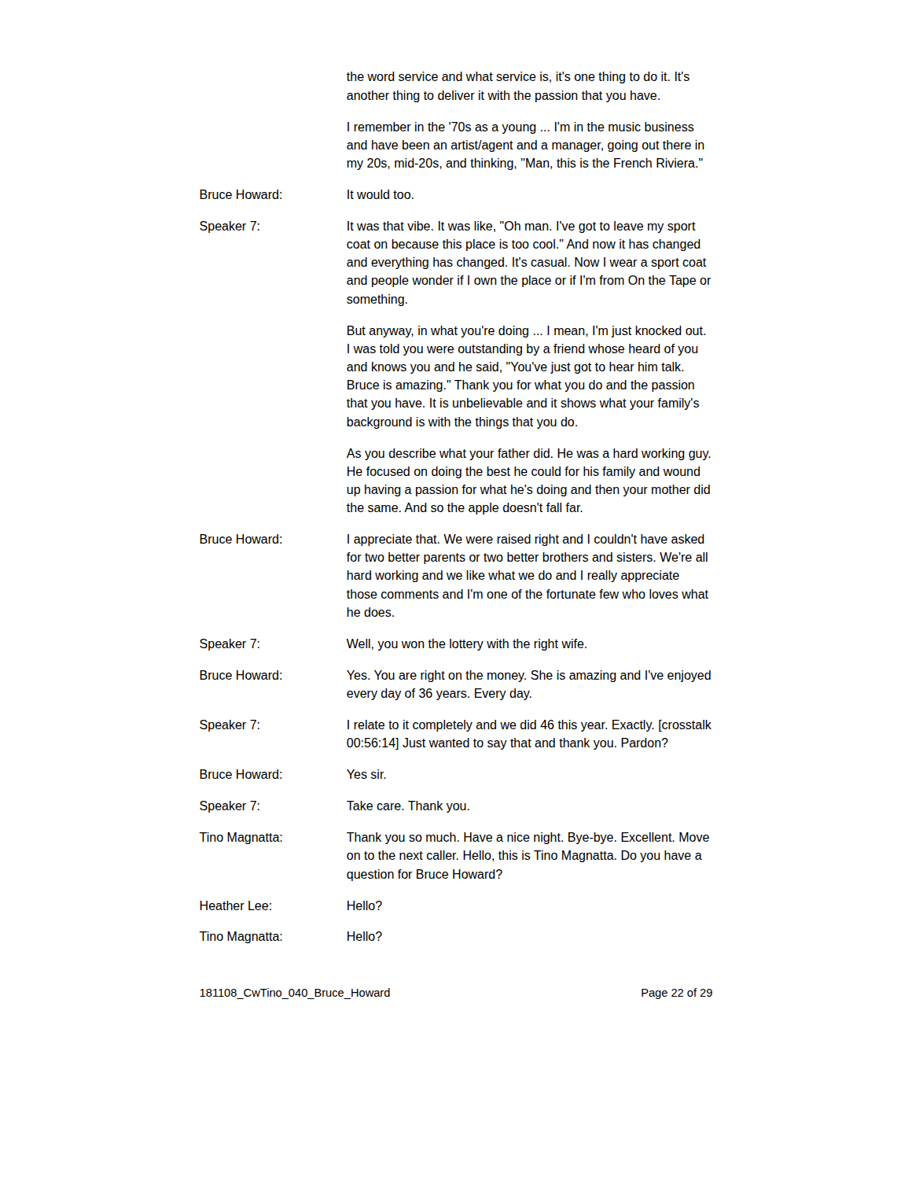the word service and what service is, it's one thing to do it. It's another thing to deliver it with the passion that you have.
I remember in the '70s as a young ... I'm in the music business and have been an artist/agent and a manager, going out there in my 20s, mid-20s, and thinking, "Man, this is the French Riviera."
Bruce Howard:
It would too.
Speaker 7:
It was that vibe. It was like, "Oh man. I've got to leave my sport coat on because this place is too cool." And now it has changed and everything has changed. It's casual. Now I wear a sport coat and people wonder if I own the place or if I'm from On the Tape or something.
But anyway, in what you're doing ... I mean, I'm just knocked out. I was told you were outstanding by a friend whose heard of you and knows you and he said, "You've just got to hear him talk. Bruce is amazing." Thank you for what you do and the passion that you have. It is unbelievable and it shows what your family's background is with the things that you do.
As you describe what your father did. He was a hard working guy. He focused on doing the best he could for his family and wound up having a passion for what he's doing and then your mother did the same. And so the apple doesn't fall far.
Bruce Howard:
I appreciate that. We were raised right and I couldn't have asked for two better parents or two better brothers and sisters. We're all hard working and we like what we do and I really appreciate those comments and I'm one of the fortunate few who loves what he does.
Speaker 7:
Well, you won the lottery with the right wife.
Bruce Howard:
Yes. You are right on the money. She is amazing and I've enjoyed every day of 36 years. Every day.
Speaker 7:
I relate to it completely and we did 46 this year. Exactly. [crosstalk 00:56:14] Just wanted to say that and thank you. Pardon?
Bruce Howard:
Yes sir.
Speaker 7:
Take care. Thank you.
Tino Magnatta:
Thank you so much. Have a nice night. Bye-bye. Excellent. Move on to the next caller. Hello, this is Tino Magnatta. Do you have a question for Bruce Howard?
Heather Lee:
Hello?
Tino Magnatta:
Hello?
181108_CwTino_040_Bruce_Howard Page 22 of 29